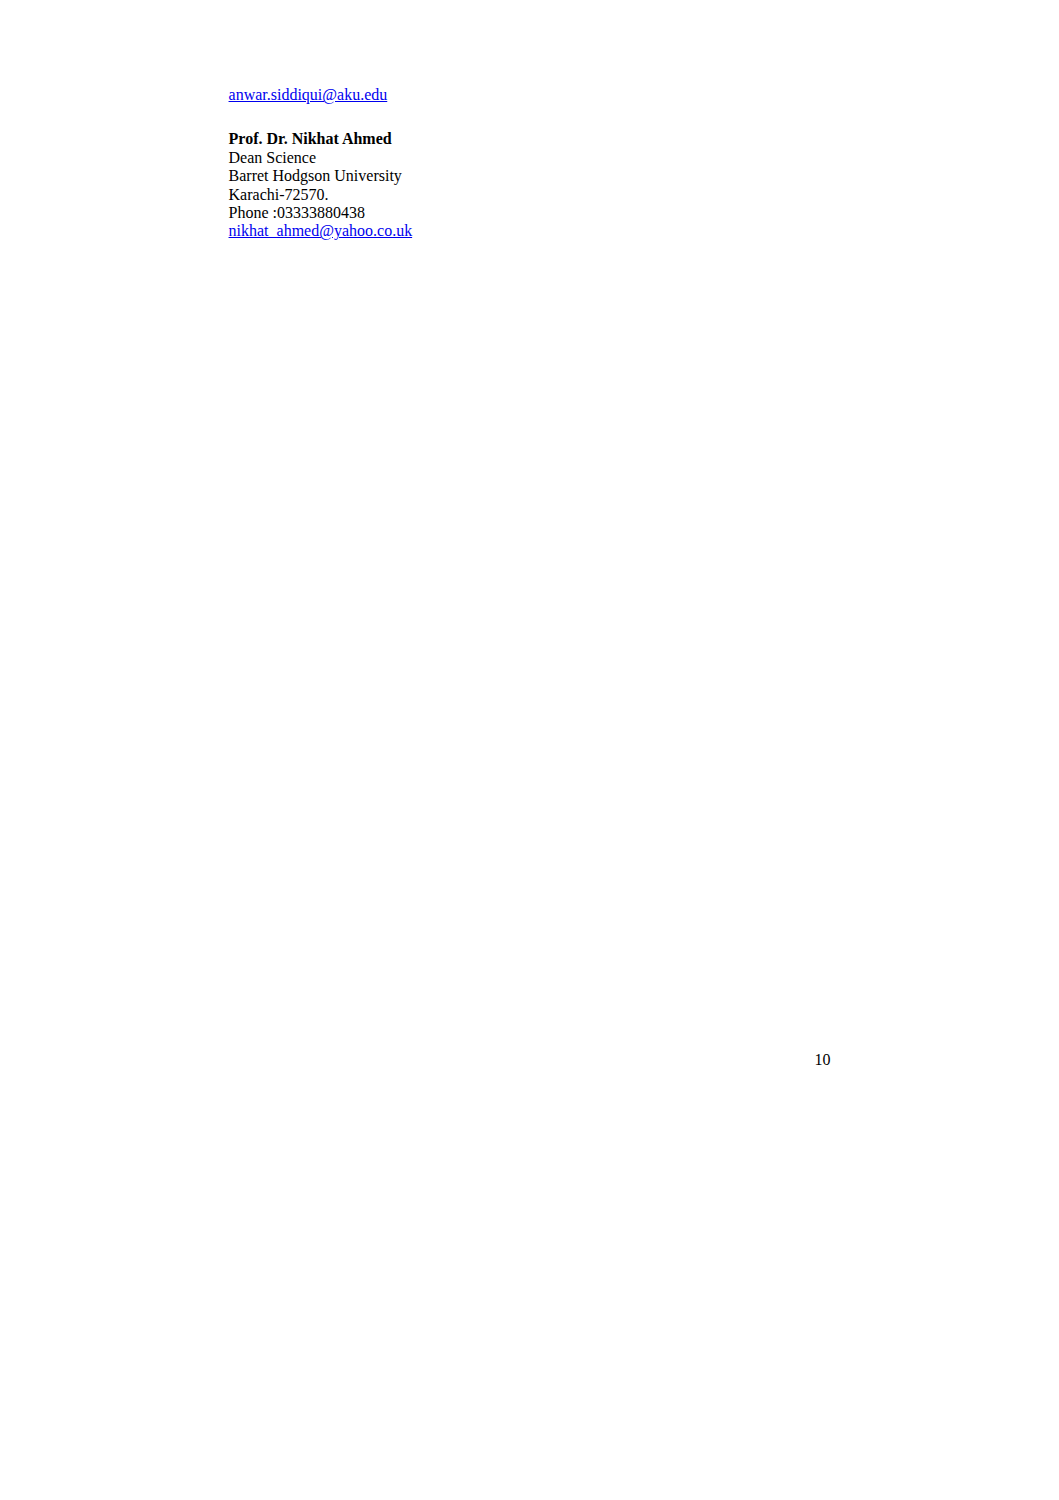anwar.siddiqui@aku.edu
Prof. Dr. Nikhat Ahmed
Dean Science
Barret Hodgson University
Karachi-72570.
Phone :03333880438
nikhat_ahmed@yahoo.co.uk
10